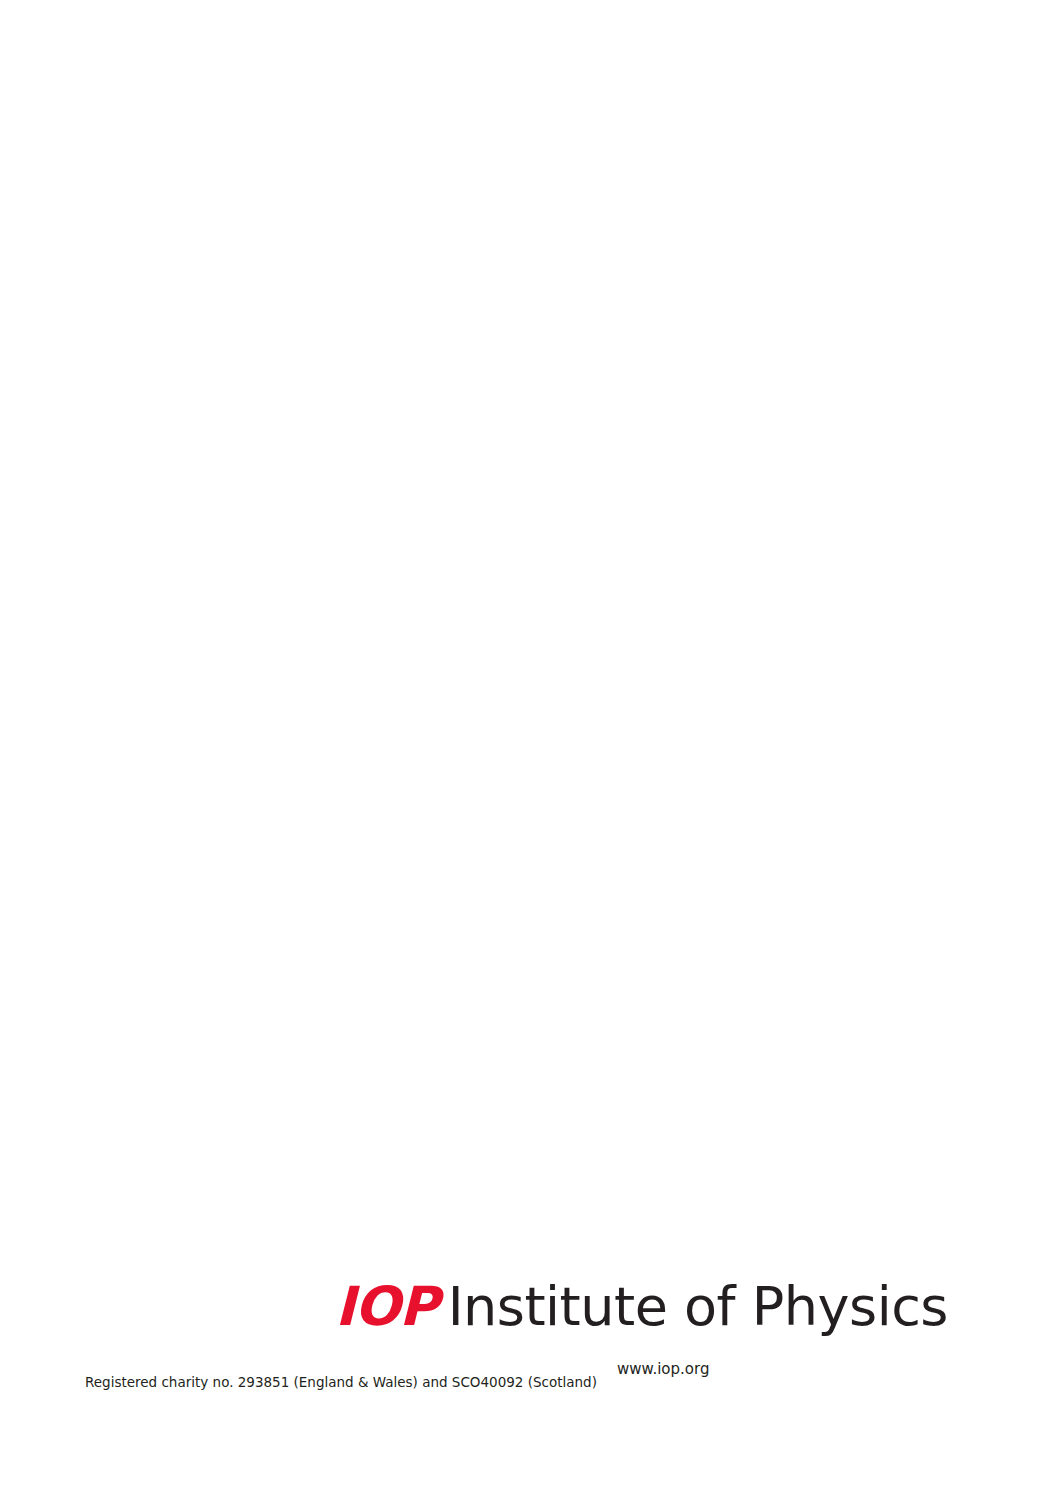IOP Institute of Physics
Registered charity no. 293851 (England & Wales) and SCO40092 (Scotland)
www.iop.org